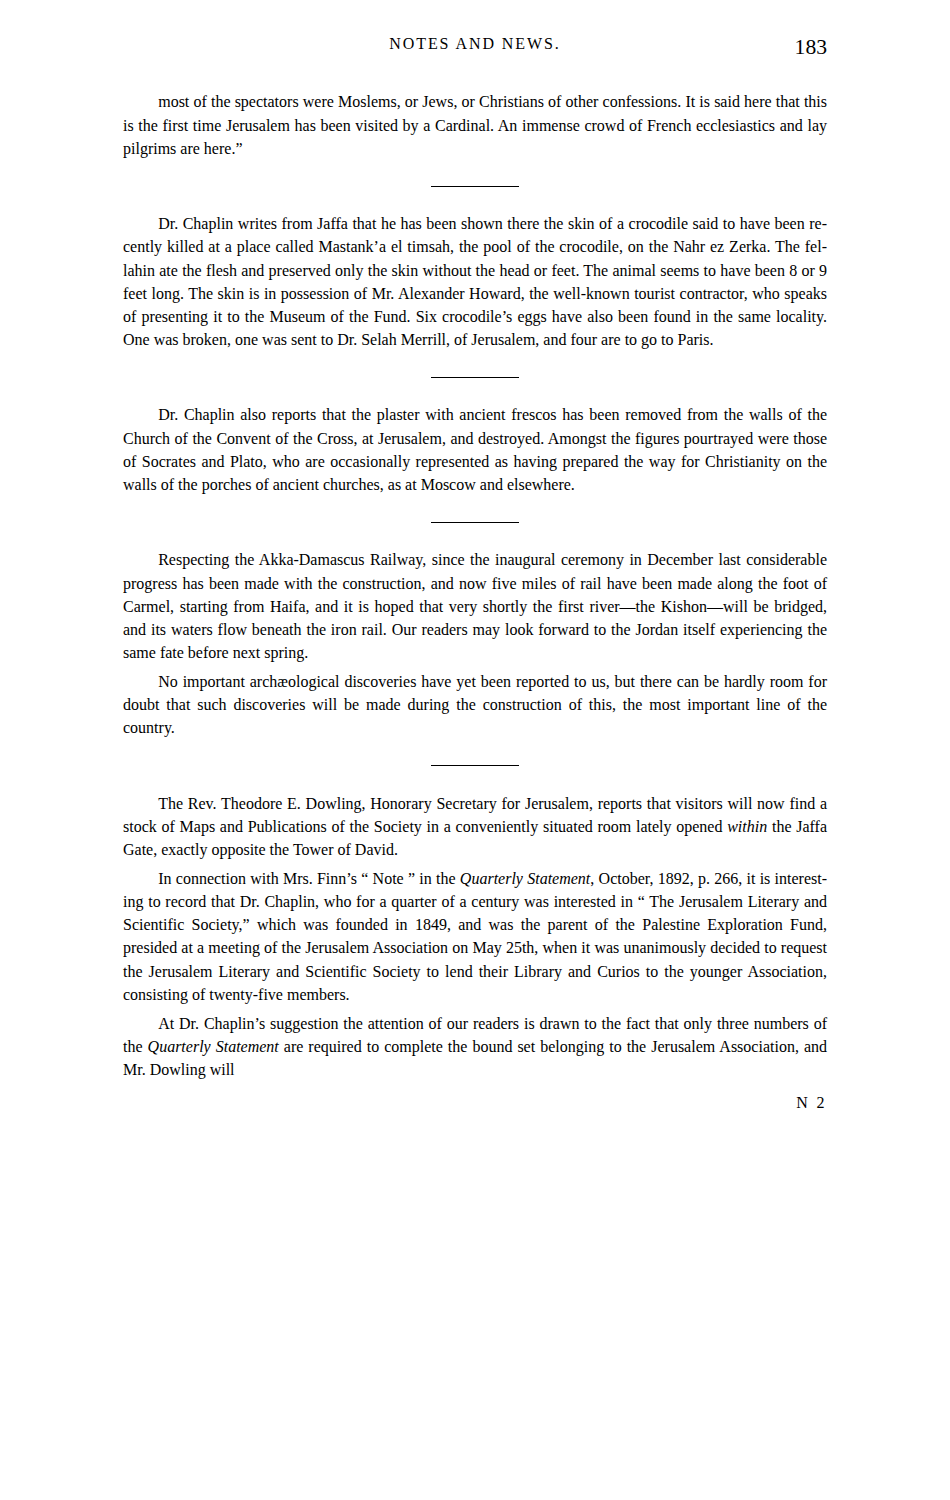Notes and News.
183
most of the spectators were Moslems, or Jews, or Christians of other confessions. It is said here that this is the first time Jerusalem has been visited by a Cardinal. An immense crowd of French ecclesiastics and lay pilgrims are here.”
Dr. Chaplin writes from Jaffa that he has been shown there the skin of a crocodile said to have been recently killed at a place called Mastank’a el timsah, the pool of the crocodile, on the Nahr ez Zerka. The fellahin ate the flesh and preserved only the skin without the head or feet. The animal seems to have been 8 or 9 feet long. The skin is in possession of Mr. Alexander Howard, the well-known tourist contractor, who speaks of presenting it to the Museum of the Fund. Six crocodile’s eggs have also been found in the same locality. One was broken, one was sent to Dr. Selah Merrill, of Jerusalem, and four are to go to Paris.
Dr. Chaplin also reports that the plaster with ancient frescos has been removed from the walls of the Church of the Convent of the Cross, at Jerusalem, and destroyed. Amongst the figures pourtrayed were those of Socrates and Plato, who are occasionally represented as having prepared the way for Christianity on the walls of the porches of ancient churches, as at Moscow and elsewhere.
Respecting the Akka-Damascus Railway, since the inaugural ceremony in December last considerable progress has been made with the construction, and now five miles of rail have been made along the foot of Carmel, starting from Haifa, and it is hoped that very shortly the first river—the Kishon—will be bridged, and its waters flow beneath the iron rail. Our readers may look forward to the Jordan itself experiencing the same fate before next spring.
No important archæological discoveries have yet been reported to us, but there can be hardly room for doubt that such discoveries will be made during the construction of this, the most important line of the country.
The Rev. Theodore E. Dowling, Honorary Secretary for Jerusalem, reports that visitors will now find a stock of Maps and Publications of the Society in a conveniently situated room lately opened within the Jaffa Gate, exactly opposite the Tower of David.
In connection with Mrs. Finn’s “ Note ” in the Quarterly Statement, October, 1892, p. 266, it is interesting to record that Dr. Chaplin, who for a quarter of a century was interested in “ The Jerusalem Literary and Scientific Society,” which was founded in 1849, and was the parent of the Palestine Exploration Fund, presided at a meeting of the Jerusalem Association on May 25th, when it was unanimously decided to request the Jerusalem Literary and Scientific Society to lend their Library and Curios to the younger Association, consisting of twenty-five members.
At Dr. Chaplin’s suggestion the attention of our readers is drawn to the fact that only three numbers of the Quarterly Statement are required to complete the bound set belonging to the Jerusalem Association, and Mr. Dowling will
N 2